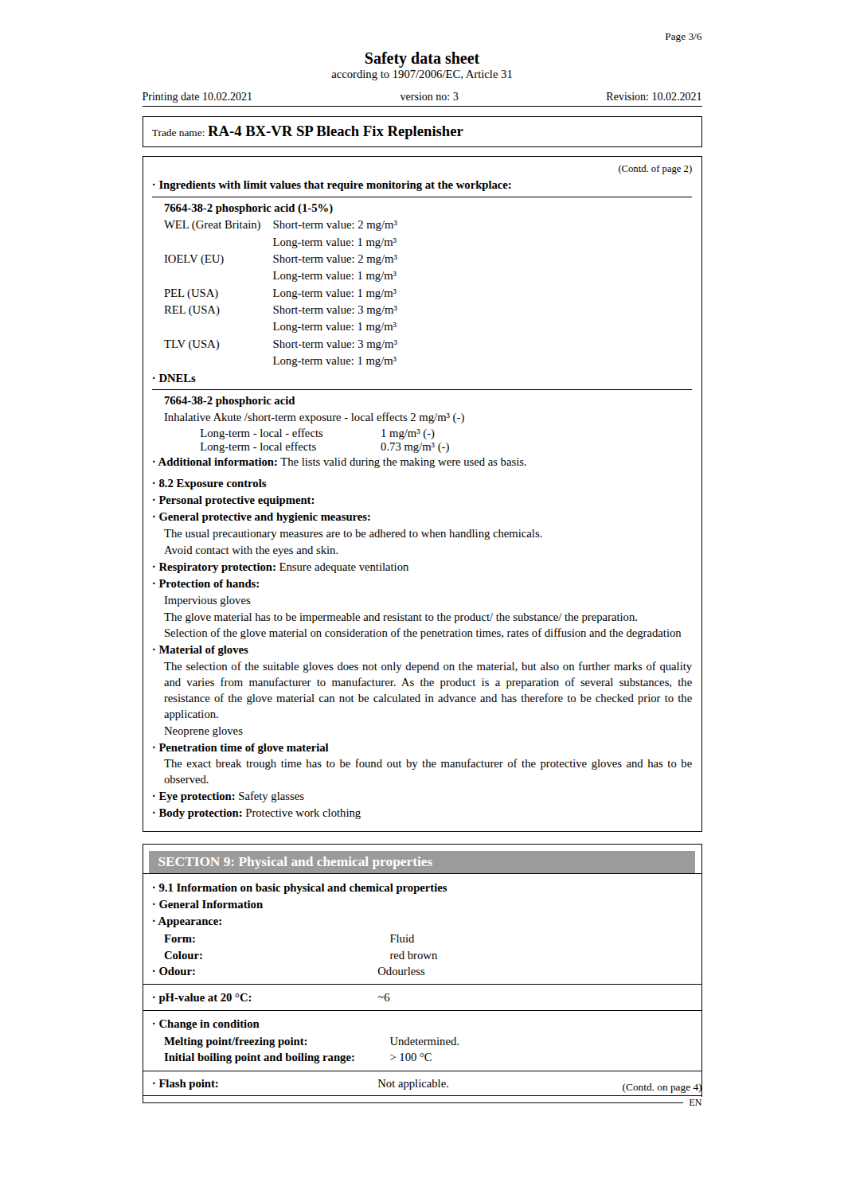Page 3/6
Safety data sheet
according to 1907/2006/EC, Article 31
Printing date 10.02.2021 version no: 3 Revision: 10.02.2021
Trade name: RA-4 BX-VR SP Bleach Fix Replenisher
(Contd. of page 2)
Ingredients with limit values that require monitoring at the workplace:
7664-38-2 phosphoric acid (1-5%)
| WEL (Great Britain) | Short-term value: 2 mg/m³ |
| | Long-term value: 1 mg/m³ |
| IOELV (EU) | Short-term value: 2 mg/m³ |
| | Long-term value: 1 mg/m³ |
| PEL (USA) | Long-term value: 1 mg/m³ |
| REL (USA) | Short-term value: 3 mg/m³ |
| | Long-term value: 1 mg/m³ |
| TLV (USA) | Short-term value: 3 mg/m³ |
| | Long-term value: 1 mg/m³ |
DNELs
7664-38-2 phosphoric acid
Inhalative Akute /short-term exposure - local effects 2 mg/m³ (-)
Long-term - local - effects 1 mg/m³ (-)
Long-term - local effects 0.73 mg/m³ (-)
Additional information: The lists valid during the making were used as basis.
8.2 Exposure controls
Personal protective equipment:
General protective and hygienic measures:
The usual precautionary measures are to be adhered to when handling chemicals.
Avoid contact with the eyes and skin.
Respiratory protection: Ensure adequate ventilation
Protection of hands:
Impervious gloves
The glove material has to be impermeable and resistant to the product/ the substance/ the preparation.
Selection of the glove material on consideration of the penetration times, rates of diffusion and the degradation
Material of gloves
The selection of the suitable gloves does not only depend on the material, but also on further marks of quality and varies from manufacturer to manufacturer. As the product is a preparation of several substances, the resistance of the glove material can not be calculated in advance and has therefore to be checked prior to the application.
Neoprene gloves
Penetration time of glove material
The exact break trough time has to be found out by the manufacturer of the protective gloves and has to be observed.
Eye protection: Safety glasses
Body protection: Protective work clothing
SECTION 9: Physical and chemical properties
9.1 Information on basic physical and chemical properties
General Information
Appearance:
Form: Fluid
Colour: red brown
Odour: Odourless
pH-value at 20 °C: ~6
Change in condition
Melting point/freezing point: Undetermined.
Initial boiling point and boiling range: > 100 °C
Flash point: Not applicable.
(Contd. on page 4)
EN